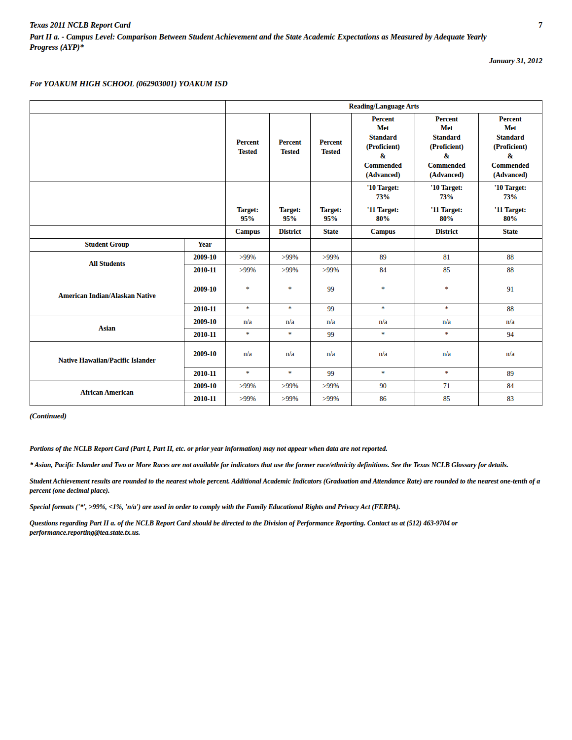7
Texas 2011 NCLB Report Card
Part II a. - Campus Level: Comparison Between Student Achievement and the State Academic Expectations as Measured by Adequate Yearly Progress (AYP)*
January 31, 2012
For YOAKUM HIGH SCHOOL (062903001) YOAKUM ISD
| | Reading/Language Arts |
| --- | --- |
| | Percent Tested | Percent Tested | Percent Tested | Percent Met Standard (Proficient) & Commended (Advanced) | Percent Met Standard (Proficient) & Commended (Advanced) | Percent Met Standard (Proficient) & Commended (Advanced) |
| | | | | '10 Target: 73% | '10 Target: 73% | '10 Target: 73% |
| | Target: 95% | Target: 95% | Target: 95% | '11 Target: 80% | '11 Target: 80% | '11 Target: 80% |
| | Campus | District | State | Campus | District | State |
| Student Group | Year | | | | | | |
| All Students | 2009-10 | >99% | >99% | >99% | 89 | 81 | 88 |
| 2010-11 | >99% | >99% | >99% | 84 | 85 | 88 |
| American Indian/Alaskan Native | 2009-10 | * | * | 99 | * | * | 91 |
| 2010-11 | * | * | 99 | * | * | 88 |
| Asian | 2009-10 | n/a | n/a | n/a | n/a | n/a | n/a |
| 2010-11 | * | * | 99 | * | * | 94 |
| Native Hawaiian/Pacific Islander | 2009-10 | n/a | n/a | n/a | n/a | n/a | n/a |
| 2010-11 | * | * | 99 | * | * | 89 |
| African American | 2009-10 | >99% | >99% | >99% | 90 | 71 | 84 |
| 2010-11 | >99% | >99% | >99% | 86 | 85 | 83 |
(Continued)
Portions of the NCLB Report Card (Part I, Part II, etc. or prior year information) may not appear when data are not reported.
* Asian, Pacific Islander and Two or More Races are not available for indicators that use the former race/ethnicity definitions. See the Texas NCLB Glossary for details.
Student Achievement results are rounded to the nearest whole percent. Additional Academic Indicators (Graduation and Attendance Rate) are rounded to the nearest one-tenth of a percent (one decimal place).
Special formats ('*', >99%, <1%, 'n/a') are used in order to comply with the Family Educational Rights and Privacy Act (FERPA).
Questions regarding Part II a. of the NCLB Report Card should be directed to the Division of Performance Reporting. Contact us at (512) 463-9704 or performance.reporting@tea.state.tx.us.